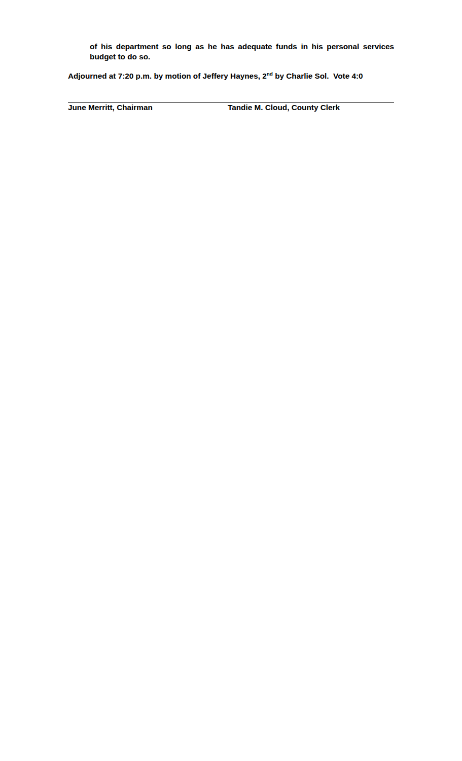of his department so long as he has adequate funds in his personal services budget to do so.
Adjourned at 7:20 p.m. by motion of Jeffery Haynes, 2nd by Charlie Sol. Vote 4:0
| June Merritt, Chairman | Tandie M. Cloud, County Clerk |